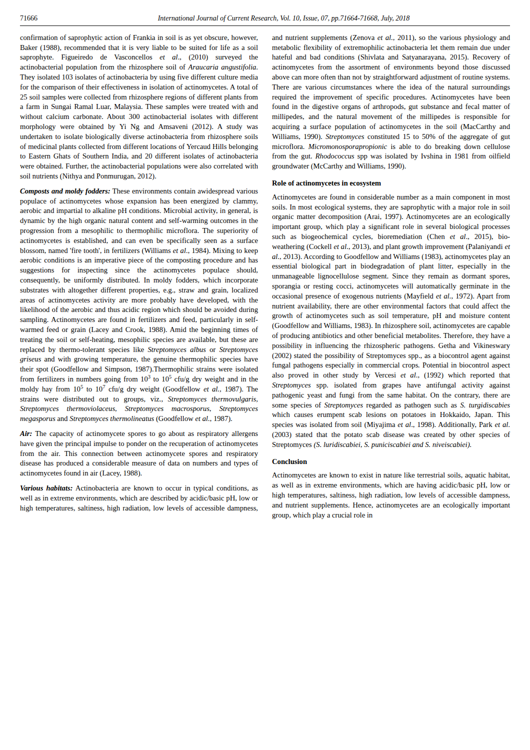71666 International Journal of Current Research, Vol. 10, Issue, 07, pp.71664-71668, July, 2018
confirmation of saprophytic action of Frankia in soil is as yet obscure, however, Baker (1988), recommended that it is very liable to be suited for life as a soil saprophyte. Figueiredo de Vasconcellos et al., (2010) surveyed the actinobacterial population from the rhizosphere soil of Araucaria angustifolia. They isolated 103 isolates of actinobacteria by using five different culture media for the comparison of their effectiveness in isolation of actinomycetes. A total of 25 soil samples were collected from rhizosphere regions of different plants from a farm in Sungai Ramal Luar, Malaysia. These samples were treated with and without calcium carbonate. About 300 actinobacterial isolates with different morphology were obtained by Yi Ng and Amsaveni (2012). A study was undertaken to isolate biologically diverse actinobacteria from rhizosphere soils of medicinal plants collected from different locations of Yercaud Hills belonging to Eastern Ghats of Southern India, and 20 different isolates of actinobacteria were obtained. Further, the actinobacterial populations were also correlated with soil nutrients (Nithya and Ponmurugan, 2012).
Composts and moldy fodders:
These environments contain awidespread various populace of actinomycetes whose expansion has been energized by clammy, aerobic and impartial to alkaline pH conditions. Microbial activity, in general, is dynamic by the high organic natural content and self-warming outcomes in the progression from a mesophilic to thermophilic microflora. The superiority of actinomycetes is established, and can even be specifically seen as a surface blossom, named 'fire tooth', in fertilizers (Williams et al., 1984). Mixing to keep aerobic conditions is an imperative piece of the composting procedure and has suggestions for inspecting since the actinomycetes populace should, consequently, be uniformly distributed. In moldy fodders, which incorporate substrates with altogether different properties, e.g., straw and grain, localized areas of actinomycetes activity are more probably have developed, with the likelihood of the aerobic and thus acidic region which should be avoided during sampling. Actinomycetes are found in fertilizers and feed, particularly in self-warmed feed or grain (Lacey and Crook, 1988). Amid the beginning times of treating the soil or self-heating, mesophilic species are available, but these are replaced by thermo-tolerant species like Streptomyces albus or Streptomyces griseus and with growing temperature, the genuine thermophilic species have their spot (Goodfellow and Simpson, 1987).Thermophilic strains were isolated from fertilizers in numbers going from 103 to 105 cfu/g dry weight and in the moldy hay from 105 to 107 cfu/g dry weight (Goodfellow et al., 1987). The strains were distributed out to groups, viz., Streptomyces thermovulgaris, Streptomyces thermoviolaceus, Streptomyces macrosporus, Streptomyces megasporus and Streptomyces thermolineatus (Goodfellow et al., 1987).
Air:
The capacity of actinomycete spores to go about as respiratory allergens have given the principal impulse to ponder on the recuperation of actinomycetes from the air. This connection between actinomycete spores and respiratory disease has produced a considerable measure of data on numbers and types of actinomycetes found in air (Lacey, 1988).
Various habitats:
Actinobacteria are known to occur in typical conditions, as well as in extreme environments, which are described by acidic/basic pH, low or high temperatures, saltiness, high radiation, low levels of accessible dampness, and nutrient supplements (Zenova et al., 2011), so the various physiology and metabolic flexibility of extremophilic actinobacteria let them remain due under hateful and bad conditions (Shivlata and Satyanarayana, 2015). Recovery of actinomycetes from the assortment of environments beyond those discussed above can more often than not by straightforward adjustment of routine systems. There are various circumstances where the idea of the natural surroundings required the improvement of specific procedures. Actinomycetes have been found in the digestive organs of arthropods, gut substance and fecal matter of millipedes, and the natural movement of the millipedes is responsible for acquiring a surface population of actinomycetes in the soil (MacCarthy and Williams, 1990). Streptomyces constituted 15 to 50% of the aggregate of gut microflora. Micromonosporapropionic is able to do breaking down cellulose from the gut. Rhodococcus spp was isolated by Ivshina in 1981 from oilfield groundwater (McCarthy and Williams, 1990).
Role of actinomycetes in ecosystem
Actinomycetes are found in considerable number as a main component in most soils. In most ecological systems, they are saprophytic with a major role in soil organic matter decomposition (Arai, 1997). Actinomycetes are an ecologically important group, which play a significant role in several biological processes such as biogeochemical cycles, bioremediation (Chen et al., 2015), bio-weathering (Cockell et al., 2013), and plant growth improvement (Palaniyandi et al., 2013). According to Goodfellow and Williams (1983), actinomycetes play an essential biological part in biodegradation of plant litter, especially in the unmanageable lignocellulose segment. Since they remain as dormant spores, sporangia or resting cocci, actinomycetes will automatically germinate in the occasional presence of exogenous nutrients (Mayfield et al., 1972). Apart from nutrient availability, there are other environmental factors that could affect the growth of actinomycetes such as soil temperature, pH and moisture content (Goodfellow and Williams, 1983). In rhizosphere soil, actinomycetes are capable of producing antibiotics and other beneficial metabolites. Therefore, they have a possibility in influencing the rhizospheric pathogens. Getha and Vikineswary (2002) stated the possibility of Streptomyces spp., as a biocontrol agent against fungal pathogens especially in commercial crops. Potential in biocontrol aspect also proved in other study by Vercesi et al., (1992) which reported that Streptomyces spp. isolated from grapes have antifungal activity against pathogenic yeast and fungi from the same habitat. On the contrary, there are some species of Streptomyces regarded as pathogen such as S. turgidiscabies which causes erumpent scab lesions on potatoes in Hokkaido, Japan. This species was isolated from soil (Miyajima et al., 1998). Additionally, Park et al. (2003) stated that the potato scab disease was created by other species of Streptomyces (S. luridiscabiei, S. puniciscabiei and S. niveiscabiei).
Conclusion
Actinomycetes are known to exist in nature like terrestrial soils, aquatic habitat, as well as in extreme environments, which are having acidic/basic pH, low or high temperatures, saltiness, high radiation, low levels of accessible dampness, and nutrient supplements. Hence, actinomycetes are an ecologically important group, which play a crucial role in